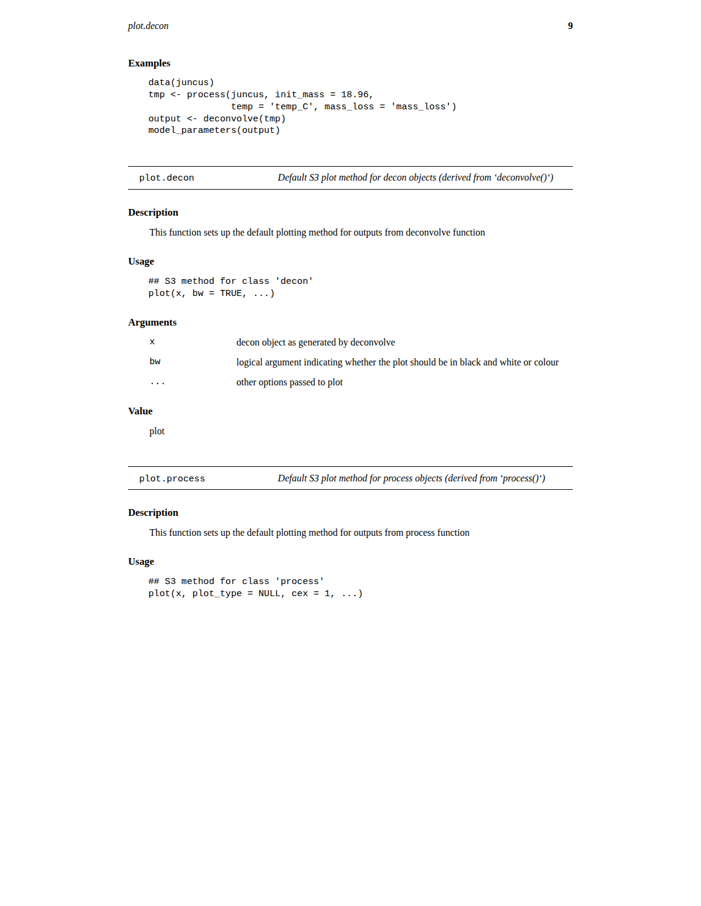plot.decon 9
Examples
data(juncus)
tmp <- process(juncus, init_mass = 18.96,
               temp = 'temp_C', mass_loss = 'mass_loss')
output <- deconvolve(tmp)
model_parameters(output)
plot.decon Default S3 plot method for decon objects (derived from ‘deconvolve()‘)
Description
This function sets up the default plotting method for outputs from deconvolve function
Usage
## S3 method for class 'decon'
plot(x, bw = TRUE, ...)
Arguments
x
decon object as generated by deconvolve
bw
logical argument indicating whether the plot should be in black and white or colour
...
other options passed to plot
Value
plot
plot.process Default S3 plot method for process objects (derived from ‘process()‘)
Description
This function sets up the default plotting method for outputs from process function
Usage
## S3 method for class 'process'
plot(x, plot_type = NULL, cex = 1, ...)